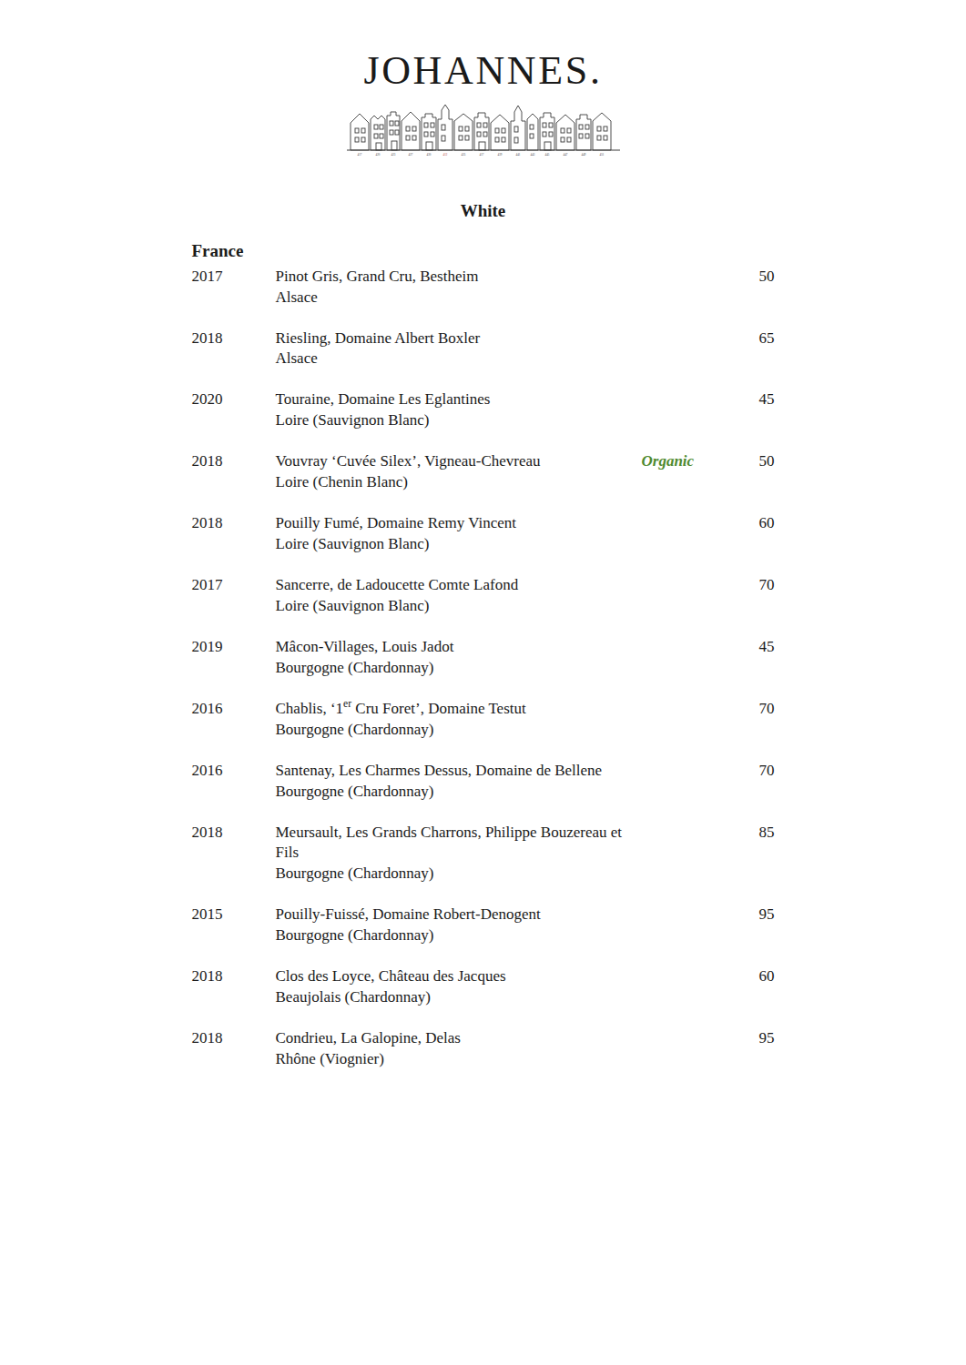JOHANNES.
417 420 423 427 430 412 435 417 439 441 443 445 447 449 451
White
France
| 2017 | Pinot Gris, Grand Cru, Bestheim Alsace | | 50 |
| 2018 | Riesling, Domaine Albert Boxler Alsace | | 65 |
| 2020 | Touraine, Domaine Les Eglantines Loire (Sauvignon Blanc) | | 45 |
| 2018 | Vouvray ‘Cuvée Silex’, Vigneau-Chevreau Loire (Chenin Blanc) | Organic | 50 |
| 2018 | Pouilly Fumé, Domaine Remy Vincent Loire (Sauvignon Blanc) | | 60 |
| 2017 | Sancerre, de Ladoucette Comte Lafond Loire (Sauvignon Blanc) | | 70 |
| 2019 | Mâcon-Villages, Louis Jadot Bourgogne (Chardonnay) | | 45 |
| 2016 | Chablis, ‘1 er Cru Foret’, Domaine Testut Bourgogne (Chardonnay) | | 70 |
| 2016 | Santenay, Les Charmes Dessus, Domaine de Bellene Bourgogne (Chardonnay) | | 70 |
| 2018 | Meursault, Les Grands Charrons, Philippe Bouzereau et Fils Bourgogne (Chardonnay) | | 85 |
| 2015 | Pouilly-Fuissé, Domaine Robert-Denogent Bourgogne (Chardonnay) | | 95 |
| 2018 | Clos des Loyce, Château des Jacques Beaujolais (Chardonnay) | | 60 |
| 2018 | Condrieu, La Galopine, Delas Rhône (Viognier) | | 95 |